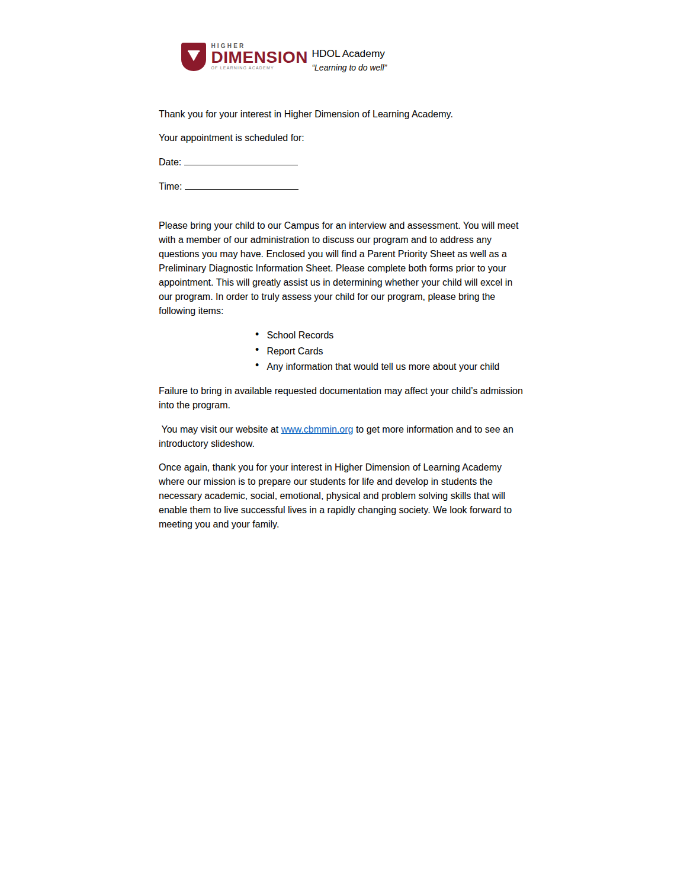HIGHER DIMENSION OF LEARNING ACADEMY
HDOL Academy
“Learning to do well”
Thank you for your interest in Higher Dimension of Learning Academy.
Your appointment is scheduled for:
Date:
Time:
Please bring your child to our Campus for an interview and assessment. You will meet with a member of our administration to discuss our program and to address any questions you may have. Enclosed you will find a Parent Priority Sheet as well as a Preliminary Diagnostic Information Sheet. Please complete both forms prior to your appointment. This will greatly assist us in determining whether your child will excel in our program. In order to truly assess your child for our program, please bring the following items:
School Records
Report Cards
Any information that would tell us more about your child
Failure to bring in available requested documentation may affect your child’s admission into the program.
You may visit our website at www.cbmmin.org to get more information and to see an introductory slideshow.
Once again, thank you for your interest in Higher Dimension of Learning Academy where our mission is to prepare our students for life and develop in students the necessary academic, social, emotional, physical and problem solving skills that will enable them to live successful lives in a rapidly changing society. We look forward to meeting you and your family.